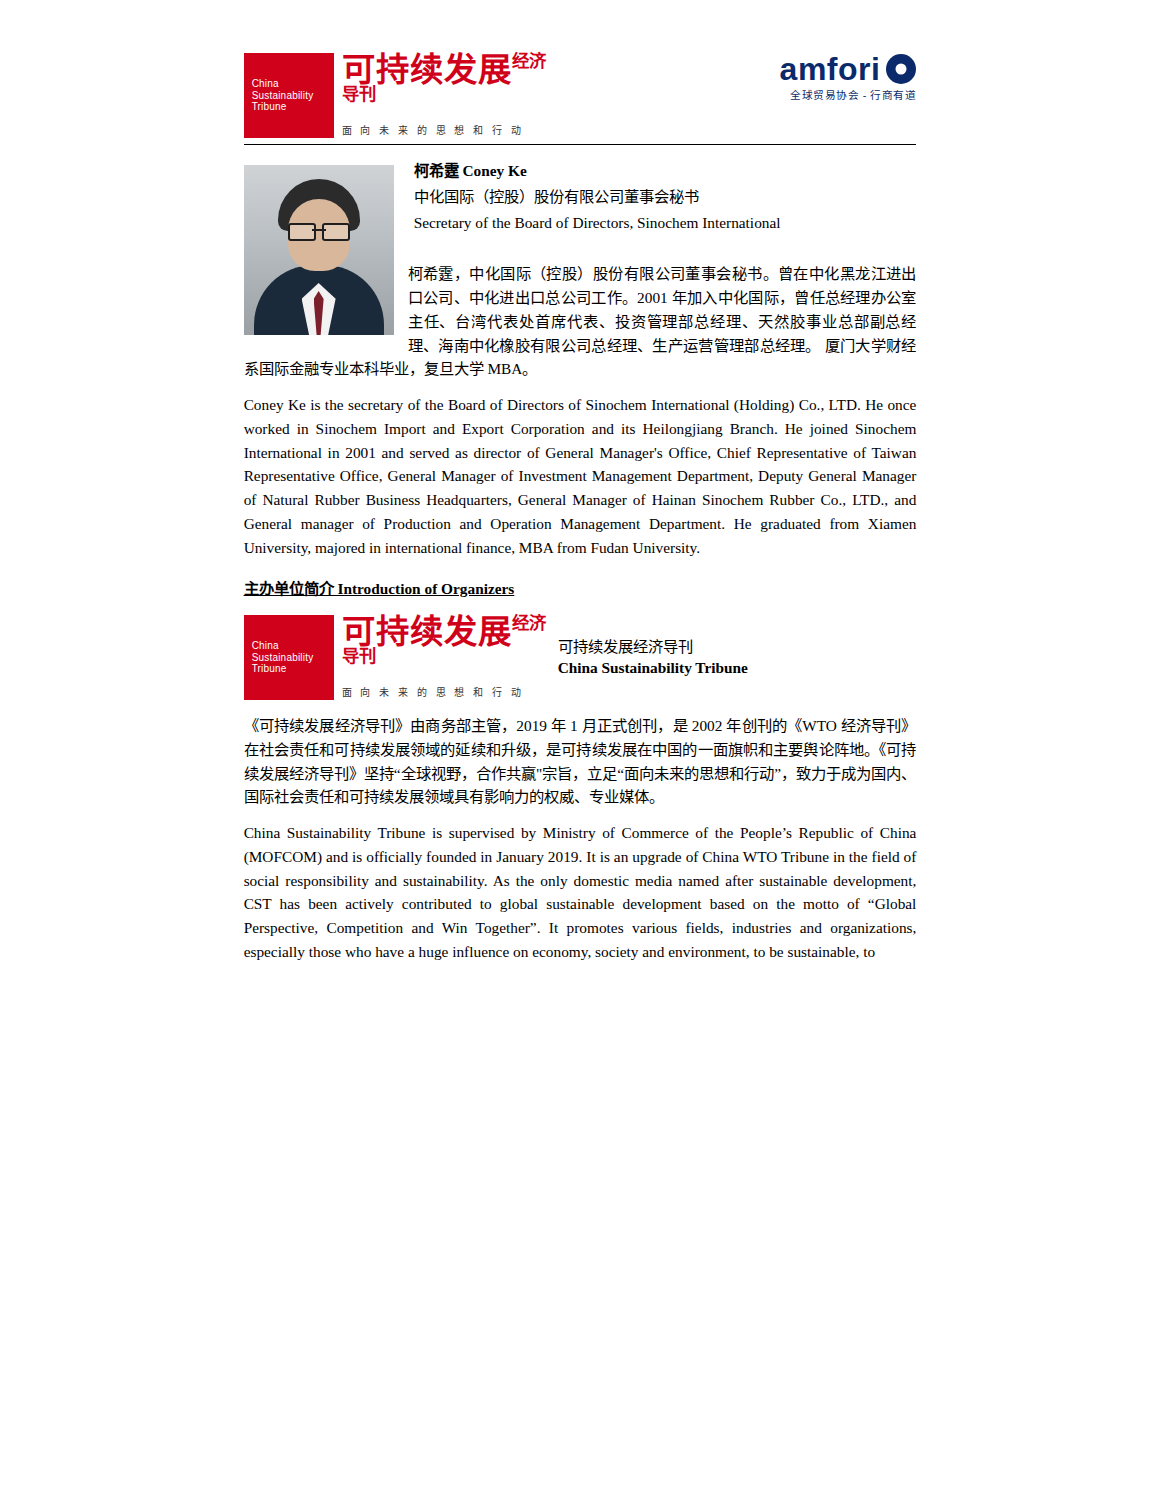China Sustainability Tribune
可持续发展经济
导刊
面 向 未 来 的 思 想 和 行 动
amfori
全球贸易协会 - 行商有道
柯希霆 Coney Ke
中化国际（控股）股份有限公司董事会秘书
Secretary of the Board of Directors, Sinochem International
柯希霆，中化国际（控股）股份有限公司董事会秘书。曾在中化黑龙江进出口公司、中化进出口总公司工作。2001 年加入中化国际，曾任总经理办公室主任、台湾代表处首席代表、投资管理部总经理、天然胶事业总部副总经理、海南中化橡胶有限公司总经理、生产运营管理部总经理。 厦门大学财经系国际金融专业本科毕业，复旦大学 MBA。
Coney Ke is the secretary of the Board of Directors of Sinochem International (Holding) Co., LTD. He once worked in Sinochem Import and Export Corporation and its Heilongjiang Branch. He joined Sinochem International in 2001 and served as director of General Manager's Office, Chief Representative of Taiwan Representative Office, General Manager of Investment Management Department, Deputy General Manager of Natural Rubber Business Headquarters, General Manager of Hainan Sinochem Rubber Co., LTD., and General manager of Production and Operation Management Department. He graduated from Xiamen University, majored in international finance, MBA from Fudan University.
主办单位简介 Introduction of Organizers
China Sustainability Tribune
可持续发展经济
导刊
面 向 未 来 的 思 想 和 行 动
可持续发展经济导刊
China Sustainability Tribune
《可持续发展经济导刊》由商务部主管，2019 年 1 月正式创刊，是 2002 年创刊的《WTO 经济导刊》在社会责任和可持续发展领域的延续和升级，是可持续发展在中国的一面旗帜和主要舆论阵地。《可持续发展经济导刊》坚持“全球视野，合作共赢"宗旨，立足“面向未来的思想和行动”，致力于成为国内、国际社会责任和可持续发展领域具有影响力的权威、专业媒体。
China Sustainability Tribune is supervised by Ministry of Commerce of the People’s Republic of China (MOFCOM) and is officially founded in January 2019. It is an upgrade of China WTO Tribune in the field of social responsibility and sustainability. As the only domestic media named after sustainable development, CST has been actively contributed to global sustainable development based on the motto of “Global Perspective, Competition and Win Together”. It promotes various fields, industries and organizations, especially those who have a huge influence on economy, society and environment, to be sustainable, to